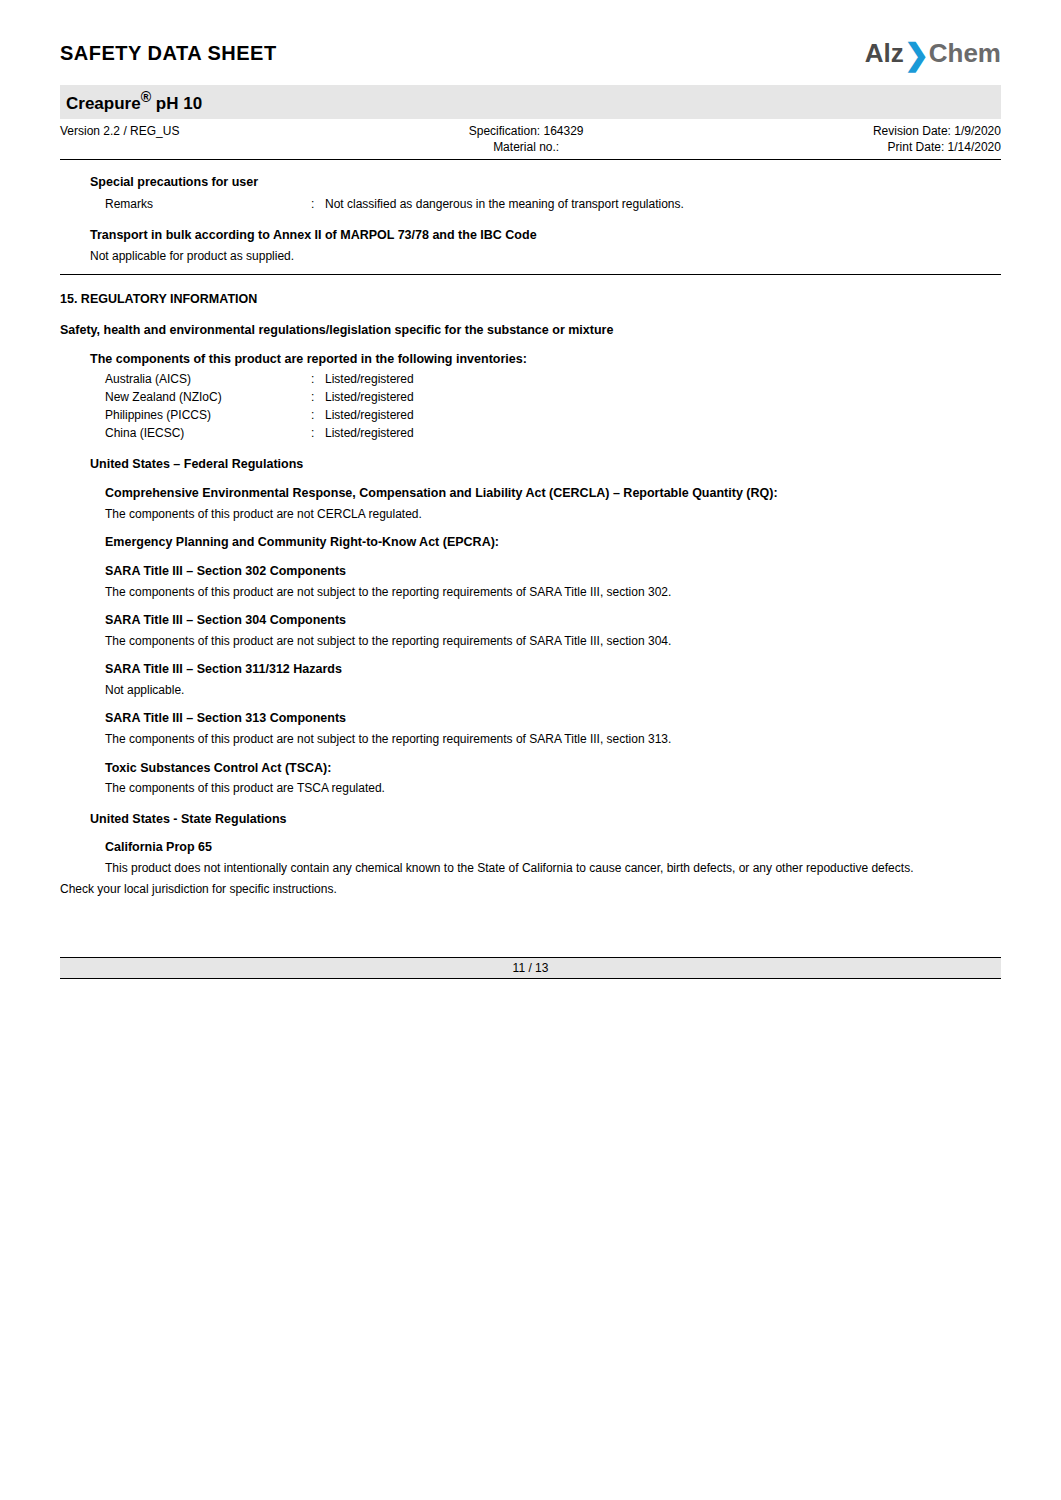SAFETY DATA SHEET
Alz❯Chem
Creapure® pH 10
Version 2.2 / REG_US
Specification: 164329
Material no.:
Revision Date: 1/9/2020
Print Date: 1/14/2020
Special precautions for user
| Remarks | : | Not classified as dangerous in the meaning of transport regulations. |
Transport in bulk according to Annex II of MARPOL 73/78 and the IBC Code
Not applicable for product as supplied.
15. REGULATORY INFORMATION
Safety, health and environmental regulations/legislation specific for the substance or mixture
The components of this product are reported in the following inventories:
| Australia (AICS) | : | Listed/registered |
| New Zealand (NZIoC) | : | Listed/registered |
| Philippines (PICCS) | : | Listed/registered |
| China (IECSC) | : | Listed/registered |
United States – Federal Regulations
Comprehensive Environmental Response, Compensation and Liability Act (CERCLA) – Reportable Quantity (RQ):
The components of this product are not CERCLA regulated.
Emergency Planning and Community Right-to-Know Act (EPCRA):
SARA Title III – Section 302 Components
The components of this product are not subject to the reporting requirements of SARA Title III, section 302.
SARA Title III – Section 304 Components
The components of this product are not subject to the reporting requirements of SARA Title III, section 304.
SARA Title III – Section 311/312 Hazards
Not applicable.
SARA Title III – Section 313 Components
The components of this product are not subject to the reporting requirements of SARA Title III, section 313.
Toxic Substances Control Act (TSCA):
The components of this product are TSCA regulated.
United States - State Regulations
California Prop 65
This product does not intentionally contain any chemical known to the State of California to cause cancer, birth defects, or any other repoductive defects.
Check your local jurisdiction for specific instructions.
11 / 13